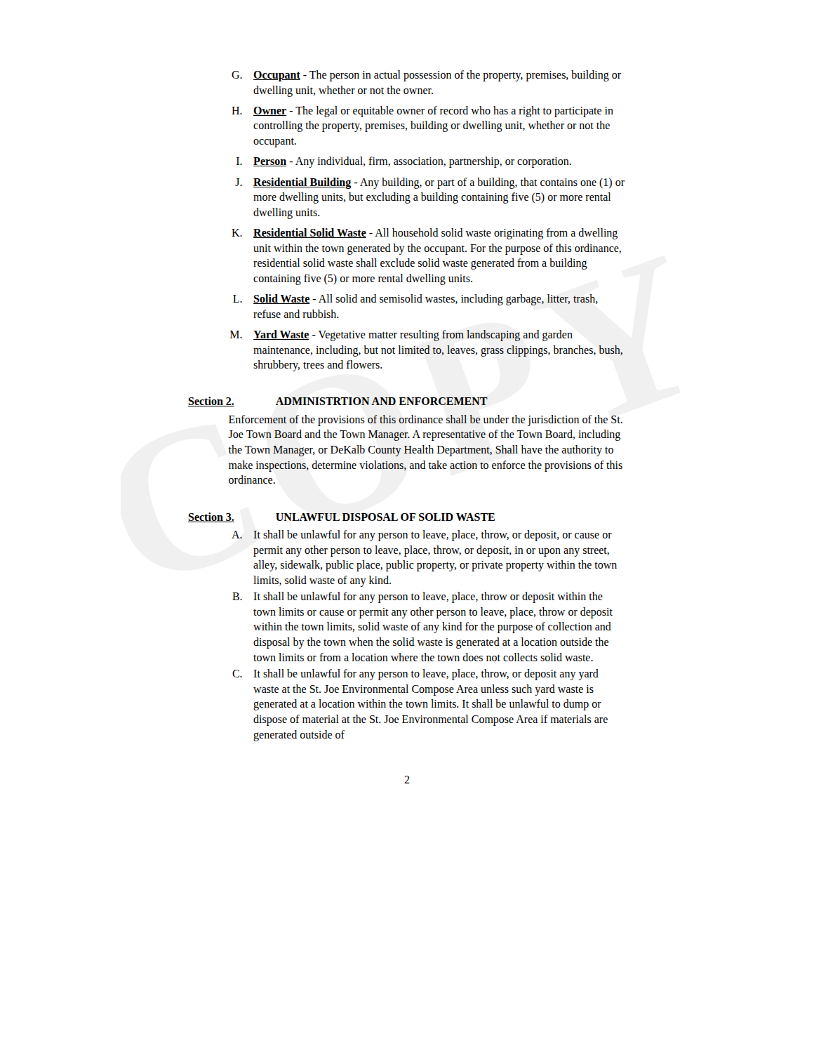COPY
Occupant - The person in actual possession of the property, premises, building or dwelling unit, whether or not the owner.
Owner - The legal or equitable owner of record who has a right to participate in controlling the property, premises, building or dwelling unit, whether or not the occupant.
Person - Any individual, firm, association, partnership, or corporation.
Residential Building - Any building, or part of a building, that contains one (1) or more dwelling units, but excluding a building containing five (5) or more rental dwelling units.
Residential Solid Waste - All household solid waste originating from a dwelling unit within the town generated by the occupant. For the purpose of this ordinance, residential solid waste shall exclude solid waste generated from a building containing five (5) or more rental dwelling units.
Solid Waste - All solid and semisolid wastes, including garbage, litter, trash, refuse and rubbish.
Yard Waste - Vegetative matter resulting from landscaping and garden maintenance, including, but not limited to, leaves, grass clippings, branches, bush, shrubbery, trees and flowers.
Section 2. ADMINISTRTION AND ENFORCEMENT
Enforcement of the provisions of this ordinance shall be under the jurisdiction of the St. Joe Town Board and the Town Manager. A representative of the Town Board, including the Town Manager, or DeKalb County Health Department, Shall have the authority to make inspections, determine violations, and take action to enforce the provisions of this ordinance.
Section 3. UNLAWFUL DISPOSAL OF SOLID WASTE
It shall be unlawful for any person to leave, place, throw, or deposit, or cause or permit any other person to leave, place, throw, or deposit, in or upon any street, alley, sidewalk, public place, public property, or private property within the town limits, solid waste of any kind.
It shall be unlawful for any person to leave, place, throw or deposit within the town limits or cause or permit any other person to leave, place, throw or deposit within the town limits, solid waste of any kind for the purpose of collection and disposal by the town when the solid waste is generated at a location outside the town limits or from a location where the town does not collects solid waste.
It shall be unlawful for any person to leave, place, throw, or deposit any yard waste at the St. Joe Environmental Compose Area unless such yard waste is generated at a location within the town limits. It shall be unlawful to dump or dispose of material at the St. Joe Environmental Compose Area if materials are generated outside of
2